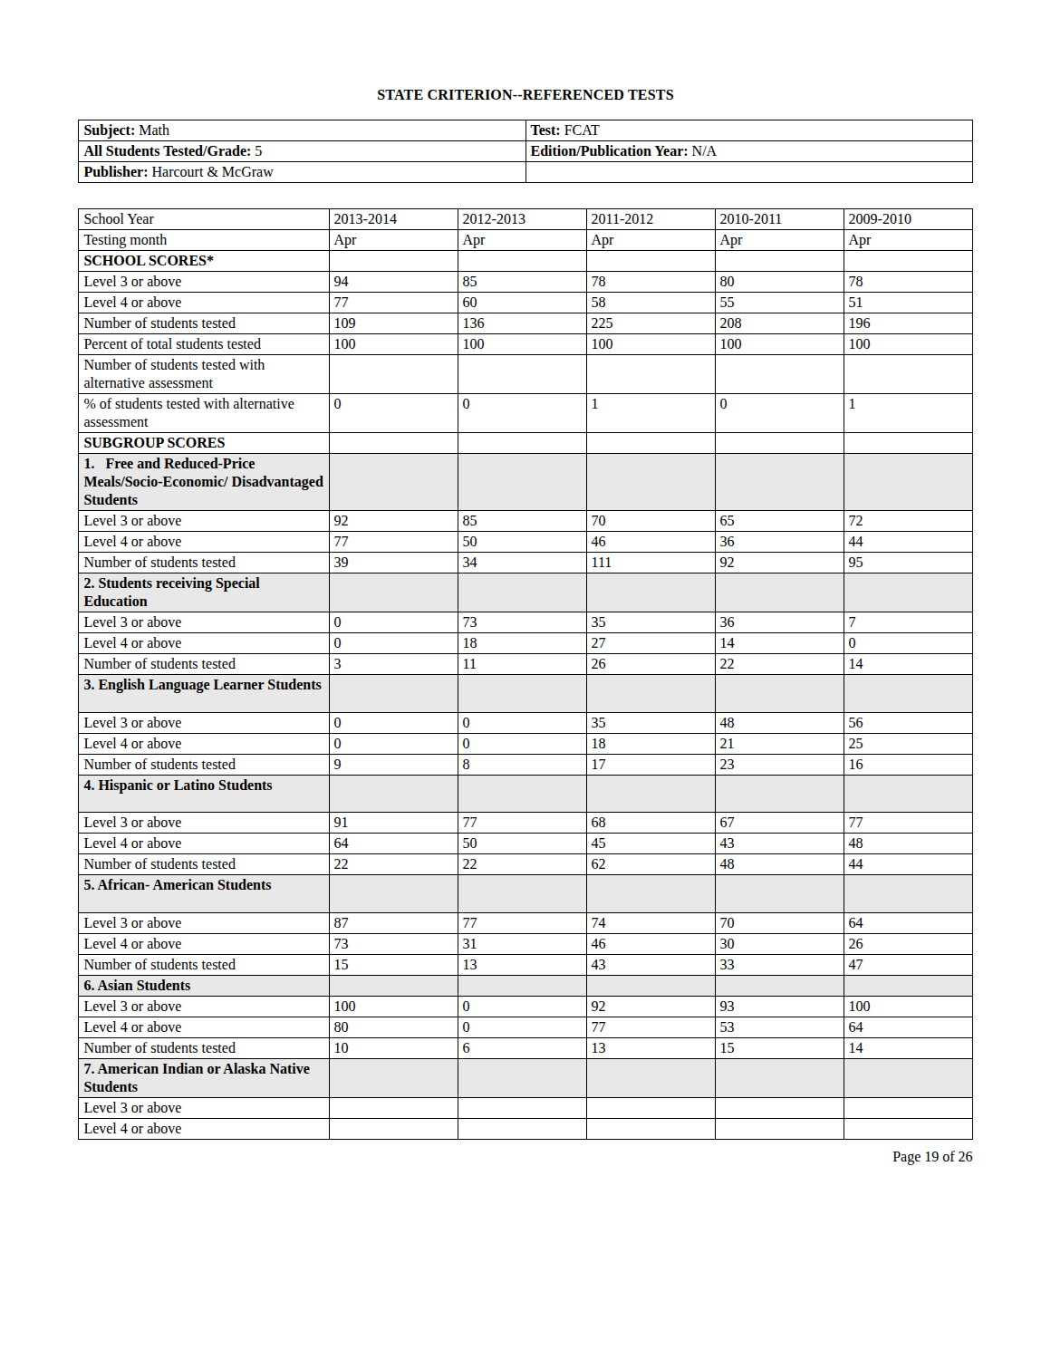STATE CRITERION--REFERENCED TESTS
| Subject: Math | Test: FCAT |
| All Students Tested/Grade: 5 | Edition/Publication Year: N/A |
| Publisher: Harcourt & McGraw | |
| School Year | 2013-2014 | 2012-2013 | 2011-2012 | 2010-2011 | 2009-2010 |
| Testing month | Apr | Apr | Apr | Apr | Apr |
| SCHOOL SCORES* | | | | | |
| Level 3 or above | 94 | 85 | 78 | 80 | 78 |
| Level 4 or above | 77 | 60 | 58 | 55 | 51 |
| Number of students tested | 109 | 136 | 225 | 208 | 196 |
| Percent of total students tested | 100 | 100 | 100 | 100 | 100 |
| Number of students tested with alternative assessment | | | | | |
| % of students tested with alternative assessment | 0 | 0 | 1 | 0 | 1 |
| SUBGROUP SCORES | | | | | |
| 1. Free and Reduced-Price Meals/Socio-Economic/ Disadvantaged Students | | | | | |
| Level 3 or above | 92 | 85 | 70 | 65 | 72 |
| Level 4 or above | 77 | 50 | 46 | 36 | 44 |
| Number of students tested | 39 | 34 | 111 | 92 | 95 |
| 2. Students receiving Special Education | | | | | |
| Level 3 or above | 0 | 73 | 35 | 36 | 7 |
| Level 4 or above | 0 | 18 | 27 | 14 | 0 |
| Number of students tested | 3 | 11 | 26 | 22 | 14 |
| 3. English Language Learner Students | | | | | |
| Level 3 or above | 0 | 0 | 35 | 48 | 56 |
| Level 4 or above | 0 | 0 | 18 | 21 | 25 |
| Number of students tested | 9 | 8 | 17 | 23 | 16 |
| 4. Hispanic or Latino Students | | | | | |
| Level 3 or above | 91 | 77 | 68 | 67 | 77 |
| Level 4 or above | 64 | 50 | 45 | 43 | 48 |
| Number of students tested | 22 | 22 | 62 | 48 | 44 |
| 5. African- American Students | | | | | |
| Level 3 or above | 87 | 77 | 74 | 70 | 64 |
| Level 4 or above | 73 | 31 | 46 | 30 | 26 |
| Number of students tested | 15 | 13 | 43 | 33 | 47 |
| 6. Asian Students | | | | | |
| Level 3 or above | 100 | 0 | 92 | 93 | 100 |
| Level 4 or above | 80 | 0 | 77 | 53 | 64 |
| Number of students tested | 10 | 6 | 13 | 15 | 14 |
| 7. American Indian or Alaska Native Students | | | | | |
| Level 3 or above | | | | | |
| Level 4 or above | | | | | |
Page 19 of 26